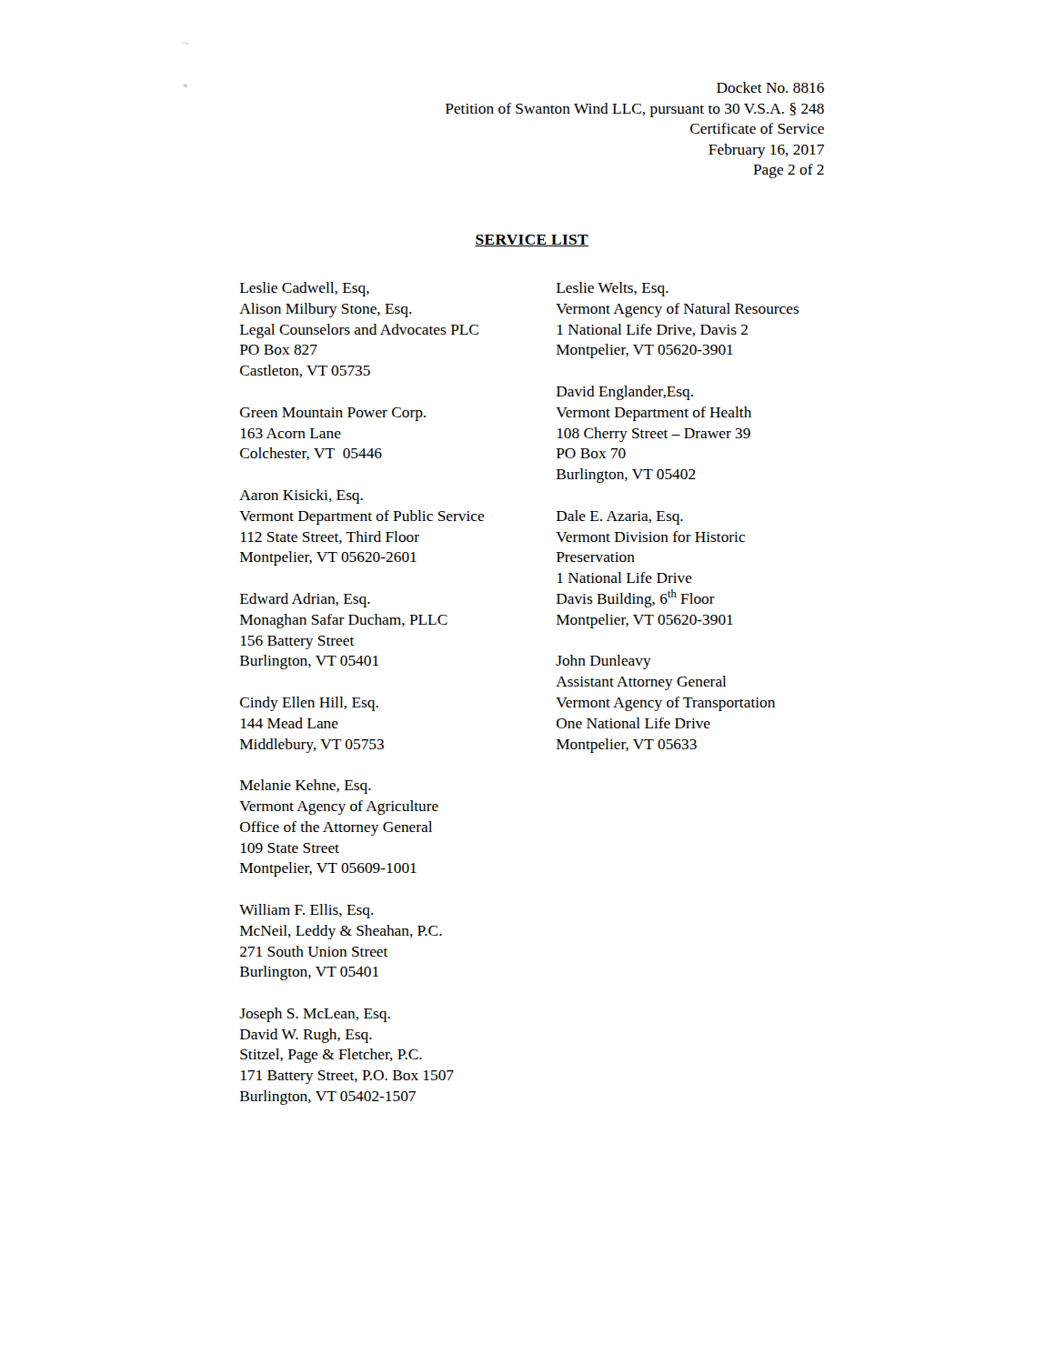~ *
Docket No. 8816
Petition of Swanton Wind LLC, pursuant to 30 V.S.A. § 248
Certificate of Service
February 16, 2017
Page 2 of 2
SERVICE LIST
Leslie Cadwell, Esq,
Alison Milbury Stone, Esq.
Legal Counselors and Advocates PLC
PO Box 827
Castleton, VT 05735
Green Mountain Power Corp.
163 Acorn Lane
Colchester, VT 05446
Aaron Kisicki, Esq.
Vermont Department of Public Service
112 State Street, Third Floor
Montpelier, VT 05620-2601
Edward Adrian, Esq.
Monaghan Safar Ducham, PLLC
156 Battery Street
Burlington, VT 05401
Cindy Ellen Hill, Esq.
144 Mead Lane
Middlebury, VT 05753
Melanie Kehne, Esq.
Vermont Agency of Agriculture
Office of the Attorney General
109 State Street
Montpelier, VT 05609-1001
William F. Ellis, Esq.
McNeil, Leddy & Sheahan, P.C.
271 South Union Street
Burlington, VT 05401
Joseph S. McLean, Esq.
David W. Rugh, Esq.
Stitzel, Page & Fletcher, P.C.
171 Battery Street, P.O. Box 1507
Burlington, VT 05402-1507
Leslie Welts, Esq.
Vermont Agency of Natural Resources
1 National Life Drive, Davis 2
Montpelier, VT 05620-3901
David Englander,Esq.
Vermont Department of Health
108 Cherry Street – Drawer 39
PO Box 70
Burlington, VT 05402
Dale E. Azaria, Esq.
Vermont Division for Historic Preservation
1 National Life Drive
Davis Building, 6th Floor
Montpelier, VT 05620-3901
John Dunleavy
Assistant Attorney General
Vermont Agency of Transportation
One National Life Drive
Montpelier, VT 05633